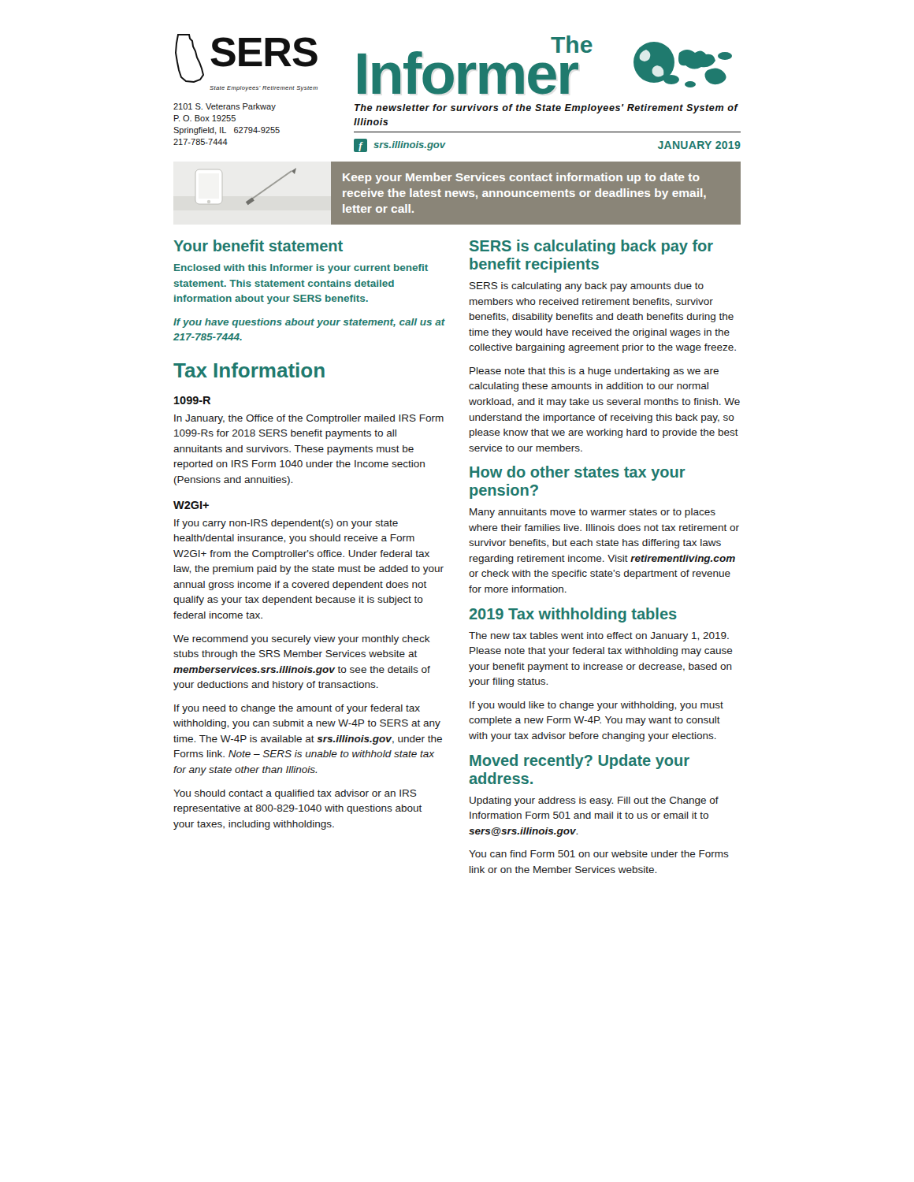SERS
State Employees' Retirement System
2101 S. Veterans Parkway
P. O. Box 19255
Springfield, IL 62794-9255
217-785-7444
The
Informer
The newsletter for survivors of the State Employees' Retirement System of Illinois
f srs.illinois.gov
JANUARY 2019
Keep your Member Services contact information up to date to receive the latest news, announcements or deadlines by email, letter or call.
Your benefit statement
Enclosed with this Informer is your current benefit statement. This statement contains detailed information about your SERS benefits.
If you have questions about your statement, call us at 217-785-7444.
Tax Information
1099-R
In January, the Office of the Comptroller mailed IRS Form 1099-Rs for 2018 SERS benefit payments to all annuitants and survivors. These payments must be reported on IRS Form 1040 under the Income section (Pensions and annuities).
W2GI+
If you carry non-IRS dependent(s) on your state health/dental insurance, you should receive a Form W2GI+ from the Comptroller's office. Under federal tax law, the premium paid by the state must be added to your annual gross income if a covered dependent does not qualify as your tax dependent because it is subject to federal income tax.
We recommend you securely view your monthly check stubs through the SRS Member Services website at memberservices.srs.illinois.gov to see the details of your deductions and history of transactions.
If you need to change the amount of your federal tax withholding, you can submit a new W-4P to SERS at any time. The W-4P is available at srs.illinois.gov, under the Forms link. Note – SERS is unable to withhold state tax for any state other than Illinois.
You should contact a qualified tax advisor or an IRS representative at 800-829-1040 with questions about your taxes, including withholdings.
SERS is calculating back pay for benefit recipients
SERS is calculating any back pay amounts due to members who received retirement benefits, survivor benefits, disability benefits and death benefits during the time they would have received the original wages in the collective bargaining agreement prior to the wage freeze.
Please note that this is a huge undertaking as we are calculating these amounts in addition to our normal workload, and it may take us several months to finish. We understand the importance of receiving this back pay, so please know that we are working hard to provide the best service to our members.
How do other states tax your pension?
Many annuitants move to warmer states or to places where their families live. Illinois does not tax retirement or survivor benefits, but each state has differing tax laws regarding retirement income. Visit retirementliving.com or check with the specific state's department of revenue for more information.
2019 Tax withholding tables
The new tax tables went into effect on January 1, 2019. Please note that your federal tax withholding may cause your benefit payment to increase or decrease, based on your filing status.
If you would like to change your withholding, you must complete a new Form W-4P. You may want to consult with your tax advisor before changing your elections.
Moved recently? Update your address.
Updating your address is easy. Fill out the Change of Information Form 501 and mail it to us or email it to sers@srs.illinois.gov.
You can find Form 501 on our website under the Forms link or on the Member Services website.